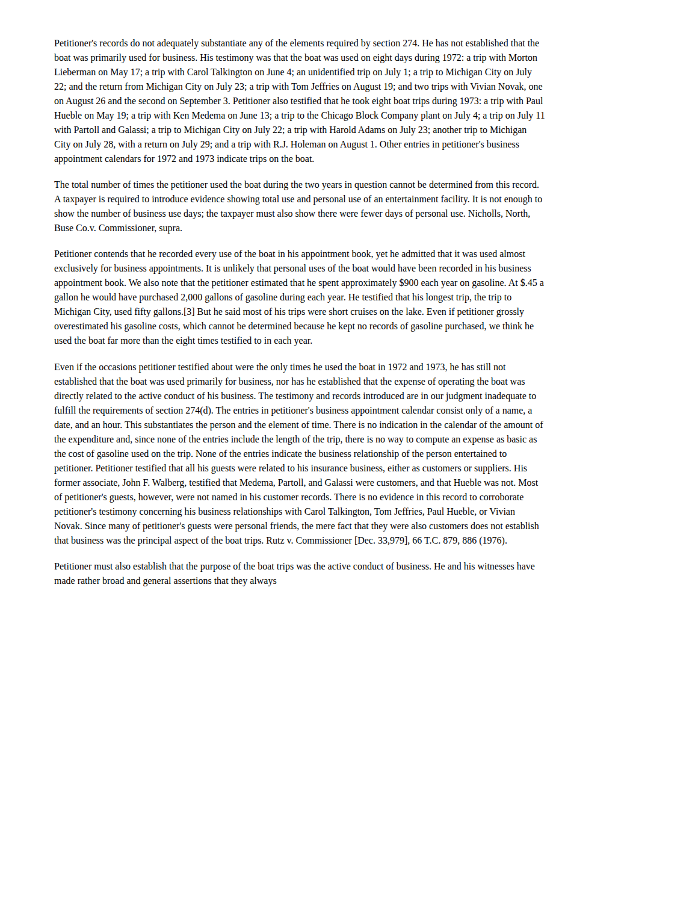Petitioner's records do not adequately substantiate any of the elements required by section 274. He has not established that the boat was primarily used for business. His testimony was that the boat was used on eight days during 1972: a trip with Morton Lieberman on May 17; a trip with Carol Talkington on June 4; an unidentified trip on July 1; a trip to Michigan City on July 22; and the return from Michigan City on July 23; a trip with Tom Jeffries on August 19; and two trips with Vivian Novak, one on August 26 and the second on September 3. Petitioner also testified that he took eight boat trips during 1973: a trip with Paul Hueble on May 19; a trip with Ken Medema on June 13; a trip to the Chicago Block Company plant on July 4; a trip on July 11 with Partoll and Galassi; a trip to Michigan City on July 22; a trip with Harold Adams on July 23; another trip to Michigan City on July 28, with a return on July 29; and a trip with R.J. Holeman on August 1. Other entries in petitioner's business appointment calendars for 1972 and 1973 indicate trips on the boat.
The total number of times the petitioner used the boat during the two years in question cannot be determined from this record. A taxpayer is required to introduce evidence showing total use and personal use of an entertainment facility. It is not enough to show the number of business use days; the taxpayer must also show there were fewer days of personal use. Nicholls, North, Buse Co.v. Commissioner, supra.
Petitioner contends that he recorded every use of the boat in his appointment book, yet he admitted that it was used almost exclusively for business appointments. It is unlikely that personal uses of the boat would have been recorded in his business appointment book. We also note that the petitioner estimated that he spent approximately $900 each year on gasoline. At $.45 a gallon he would have purchased 2,000 gallons of gasoline during each year. He testified that his longest trip, the trip to Michigan City, used fifty gallons.[3] But he said most of his trips were short cruises on the lake. Even if petitioner grossly overestimated his gasoline costs, which cannot be determined because he kept no records of gasoline purchased, we think he used the boat far more than the eight times testified to in each year.
Even if the occasions petitioner testified about were the only times he used the boat in 1972 and 1973, he has still not established that the boat was used primarily for business, nor has he established that the expense of operating the boat was directly related to the active conduct of his business. The testimony and records introduced are in our judgment inadequate to fulfill the requirements of section 274(d). The entries in petitioner's business appointment calendar consist only of a name, a date, and an hour. This substantiates the person and the element of time. There is no indication in the calendar of the amount of the expenditure and, since none of the entries include the length of the trip, there is no way to compute an expense as basic as the cost of gasoline used on the trip. None of the entries indicate the business relationship of the person entertained to petitioner. Petitioner testified that all his guests were related to his insurance business, either as customers or suppliers. His former associate, John F. Walberg, testified that Medema, Partoll, and Galassi were customers, and that Hueble was not. Most of petitioner's guests, however, were not named in his customer records. There is no evidence in this record to corroborate petitioner's testimony concerning his business relationships with Carol Talkington, Tom Jeffries, Paul Hueble, or Vivian Novak. Since many of petitioner's guests were personal friends, the mere fact that they were also customers does not establish that business was the principal aspect of the boat trips. Rutz v. Commissioner [Dec. 33,979], 66 T.C. 879, 886 (1976).
Petitioner must also establish that the purpose of the boat trips was the active conduct of business. He and his witnesses have made rather broad and general assertions that they always